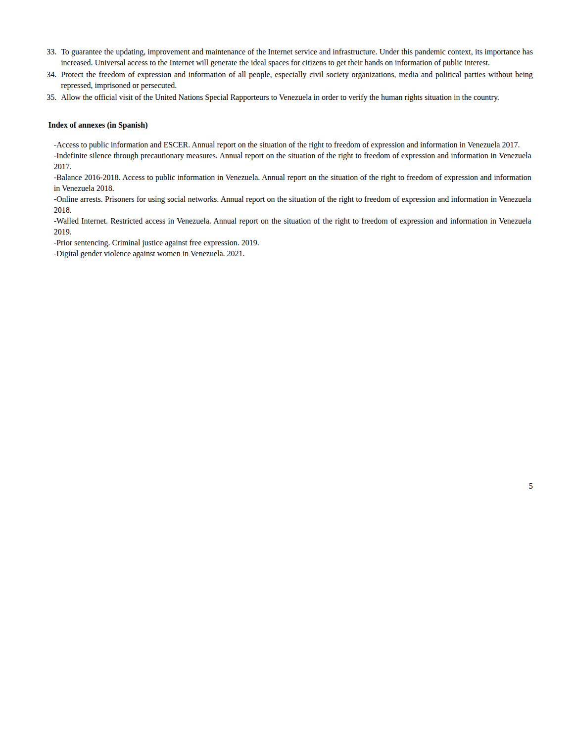To guarantee the updating, improvement and maintenance of the Internet service and infrastructure. Under this pandemic context, its importance has increased. Universal access to the Internet will generate the ideal spaces for citizens to get their hands on information of public interest.
Protect the freedom of expression and information of all people, especially civil society organizations, media and political parties without being repressed, imprisoned or persecuted.
Allow the official visit of the United Nations Special Rapporteurs to Venezuela in order to verify the human rights situation in the country.
Index of annexes (in Spanish)
-Access to public information and ESCER. Annual report on the situation of the right to freedom of expression and information in Venezuela 2017.
-Indefinite silence through precautionary measures. Annual report on the situation of the right to freedom of expression and information in Venezuela 2017.
-Balance 2016-2018. Access to public information in Venezuela. Annual report on the situation of the right to freedom of expression and information in Venezuela 2018.
-Online arrests. Prisoners for using social networks. Annual report on the situation of the right to freedom of expression and information in Venezuela 2018.
-Walled Internet. Restricted access in Venezuela. Annual report on the situation of the right to freedom of expression and information in Venezuela 2019.
-Prior sentencing. Criminal justice against free expression. 2019.
-Digital gender violence against women in Venezuela. 2021.
5